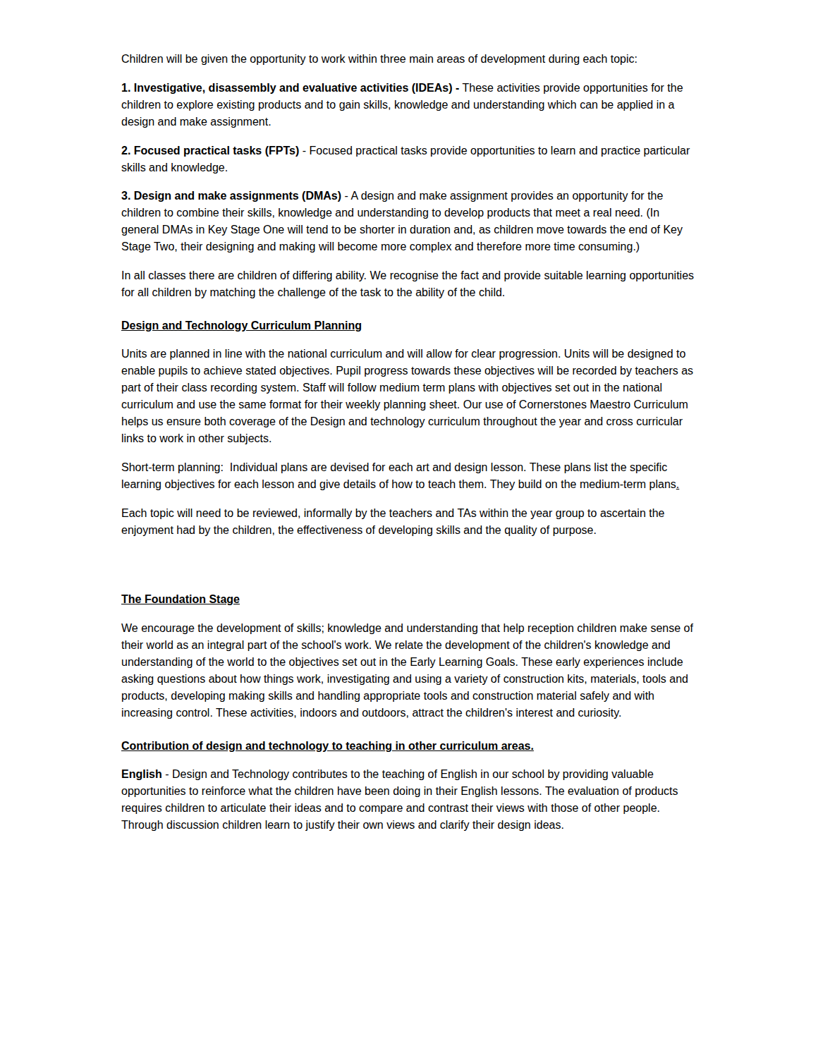Children will be given the opportunity to work within three main areas of development during each topic:
1. Investigative, disassembly and evaluative activities (IDEAs) - These activities provide opportunities for the children to explore existing products and to gain skills, knowledge and understanding which can be applied in a design and make assignment.
2. Focused practical tasks (FPTs) - Focused practical tasks provide opportunities to learn and practice particular skills and knowledge.
3. Design and make assignments (DMAs) - A design and make assignment provides an opportunity for the children to combine their skills, knowledge and understanding to develop products that meet a real need. (In general DMAs in Key Stage One will tend to be shorter in duration and, as children move towards the end of Key Stage Two, their designing and making will become more complex and therefore more time consuming.)
In all classes there are children of differing ability. We recognise the fact and provide suitable learning opportunities for all children by matching the challenge of the task to the ability of the child.
Design and Technology Curriculum Planning
Units are planned in line with the national curriculum and will allow for clear progression. Units will be designed to enable pupils to achieve stated objectives. Pupil progress towards these objectives will be recorded by teachers as part of their class recording system. Staff will follow medium term plans with objectives set out in the national curriculum and use the same format for their weekly planning sheet. Our use of Cornerstones Maestro Curriculum helps us ensure both coverage of the Design and technology curriculum throughout the year and cross curricular links to work in other subjects.
Short-term planning: Individual plans are devised for each art and design lesson. These plans list the specific learning objectives for each lesson and give details of how to teach them. They build on the medium-term plans.
Each topic will need to be reviewed, informally by the teachers and TAs within the year group to ascertain the enjoyment had by the children, the effectiveness of developing skills and the quality of purpose.
The Foundation Stage
We encourage the development of skills; knowledge and understanding that help reception children make sense of their world as an integral part of the school's work. We relate the development of the children's knowledge and understanding of the world to the objectives set out in the Early Learning Goals. These early experiences include asking questions about how things work, investigating and using a variety of construction kits, materials, tools and products, developing making skills and handling appropriate tools and construction material safely and with increasing control. These activities, indoors and outdoors, attract the children's interest and curiosity.
Contribution of design and technology to teaching in other curriculum areas.
English - Design and Technology contributes to the teaching of English in our school by providing valuable opportunities to reinforce what the children have been doing in their English lessons. The evaluation of products requires children to articulate their ideas and to compare and contrast their views with those of other people. Through discussion children learn to justify their own views and clarify their design ideas.